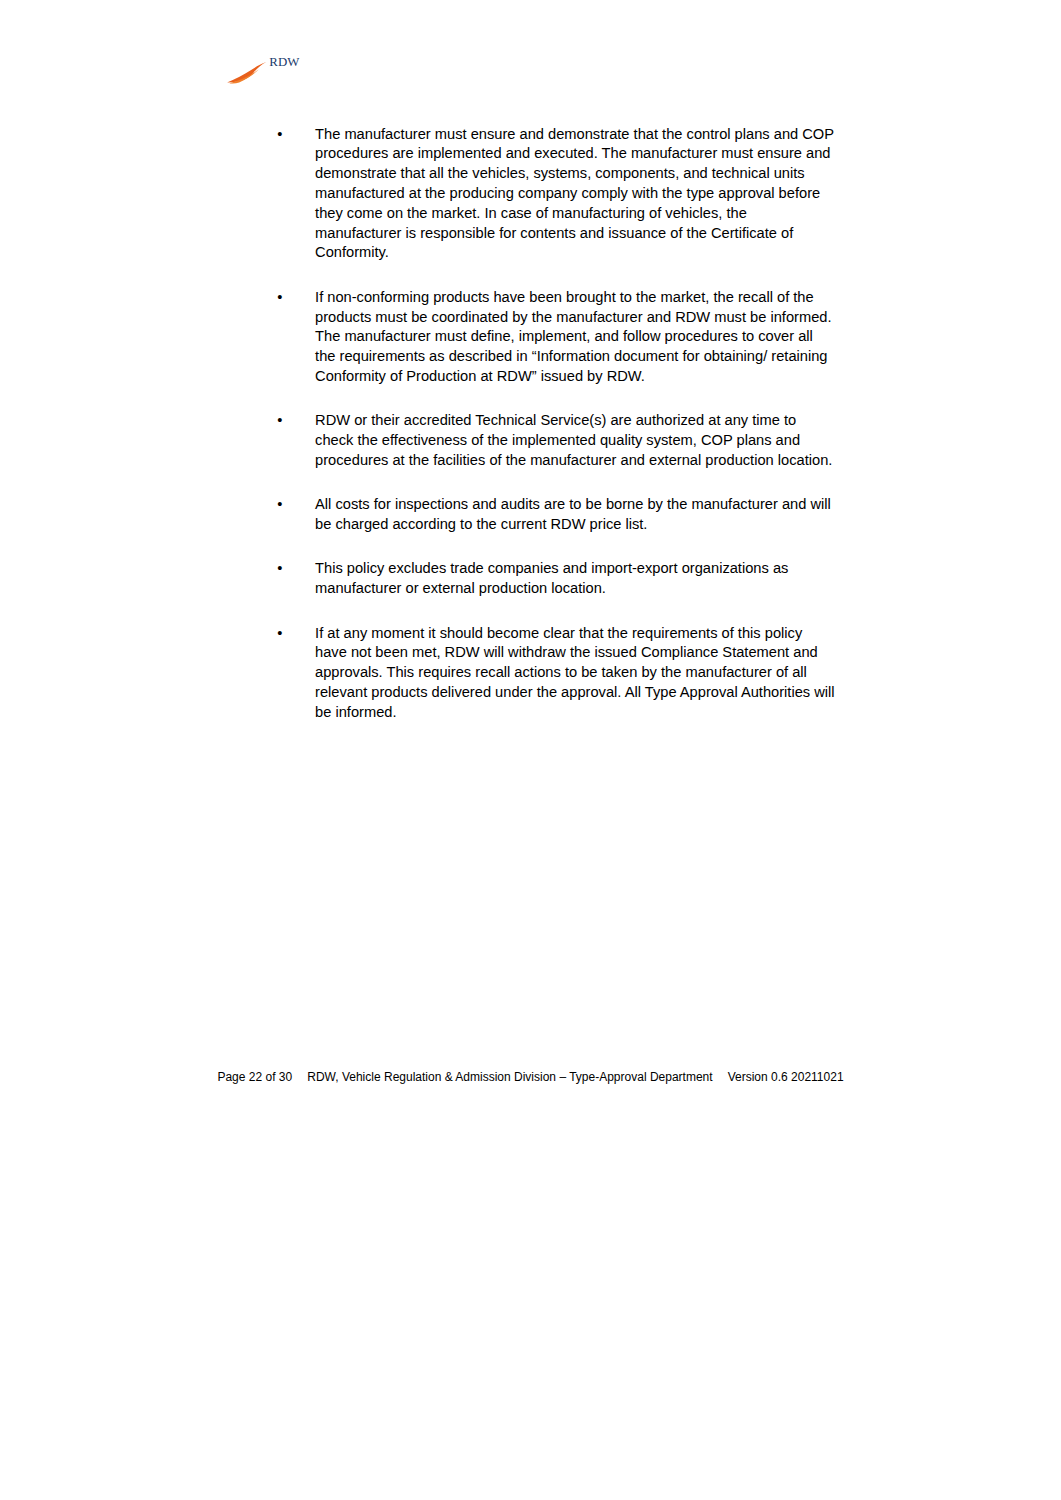RDW
The manufacturer must ensure and demonstrate that the control plans and COP procedures are implemented and executed. The manufacturer must ensure and demonstrate that all the vehicles, systems, components, and technical units manufactured at the producing company comply with the type approval before they come on the market. In case of manufacturing of vehicles, the manufacturer is responsible for contents and issuance of the Certificate of Conformity.
If non-conforming products have been brought to the market, the recall of the products must be coordinated by the manufacturer and RDW must be informed. The manufacturer must define, implement, and follow procedures to cover all the requirements as described in “Information document for obtaining/ retaining Conformity of Production at RDW” issued by RDW.
RDW or their accredited Technical Service(s) are authorized at any time to check the effectiveness of the implemented quality system, COP plans and procedures at the facilities of the manufacturer and external production location.
All costs for inspections and audits are to be borne by the manufacturer and will be charged according to the current RDW price list.
This policy excludes trade companies and import-export organizations as manufacturer or external production location.
If at any moment it should become clear that the requirements of this policy have not been met, RDW will withdraw the issued Compliance Statement and approvals. This requires recall actions to be taken by the manufacturer of all relevant products delivered under the approval. All Type Approval Authorities will be informed.
Page 22 of 30 RDW, Vehicle Regulation & Admission Division – Type-Approval Department Version 0.6 20211021